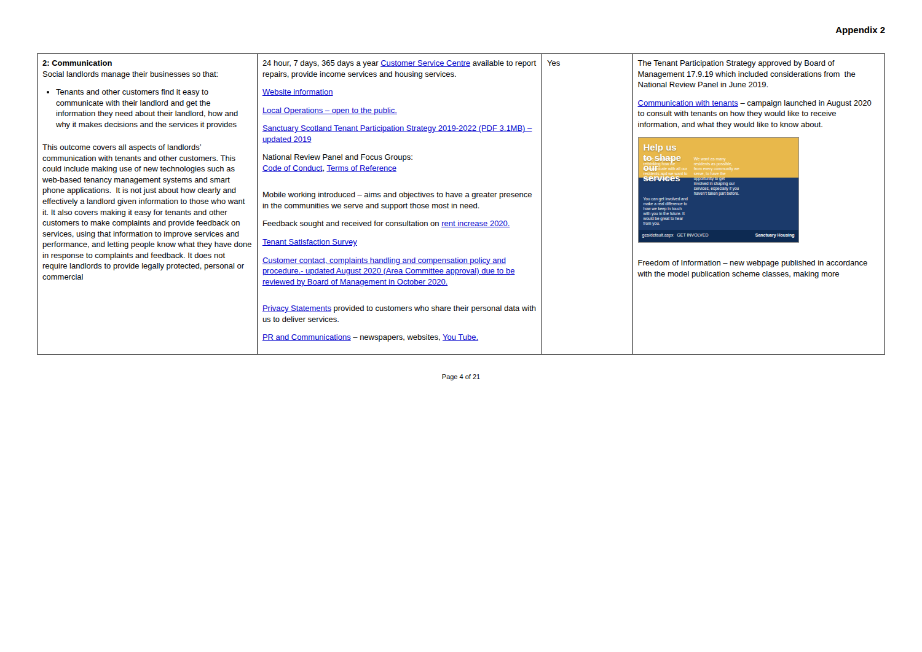Appendix 2
| 2: Communication Social landlords manage their businesses so that: Tenants and other customers find it easy to communicate with their landlord and get the information they need about their landlord, how and why it makes decisions and the services it provides This outcome covers all aspects of landlords’ communication with tenants and other customers. This could include making use of new technologies such as web-based tenancy management systems and smart phone applications. It is not just about how clearly and effectively a landlord given information to those who want it. It also covers making it easy for tenants and other customers to make complaints and provide feedback on services, using that information to improve services and performance, and letting people know what they have done in response to complaints and feedback. It does not require landlords to provide legally protected, personal or commercial | 24 hour, 7 days, 365 days a year Customer Service Centre available to report repairs, provide income services and housing services. Website information Local Operations – open to the public. Sanctuary Scotland Tenant Participation Strategy 2019-2022 (PDF 3.1MB) – updated 2019 National Review Panel and Focus Groups: Code of Conduct , Terms of Reference Mobile working introduced – aims and objectives to have a greater presence in the communities we serve and support those most in need. Feedback sought and received for consultation on rent increase 2020. Tenant Satisfaction Survey Customer contact, complaints handling and compensation policy and procedure.- updated August 2020 (Area Committee approval) due to be reviewed by Board of Management in October 2020. Privacy Statements provided to customers who share their personal data with us to deliver services. PR and Communications – newspapers, websites, You Tube. | Yes | The Tenant Participation Strategy approved by Board of Management 17.9.19 which included considerations from the National Review Panel in June 2019. Communication with tenants – campaign launched in August 2020 to consult with tenants on how they would like to receive information, and what they would like to know about. Help us to shape our services We’re completely rethinking how we communicate with all our residents and we want to hear your views. We want as many residents as possible, from every community we serve, to have the opportunity to get involved in shaping our services, especially if you haven’t taken part before. You can get involved and make a real difference to how we keep in touch with you in the future. It would be great to hear from you. ges/default.aspx GET INVOLVED Sanctuary Housing Freedom of Information – new webpage published in accordance with the model publication scheme classes, making more |
Page 4 of 21